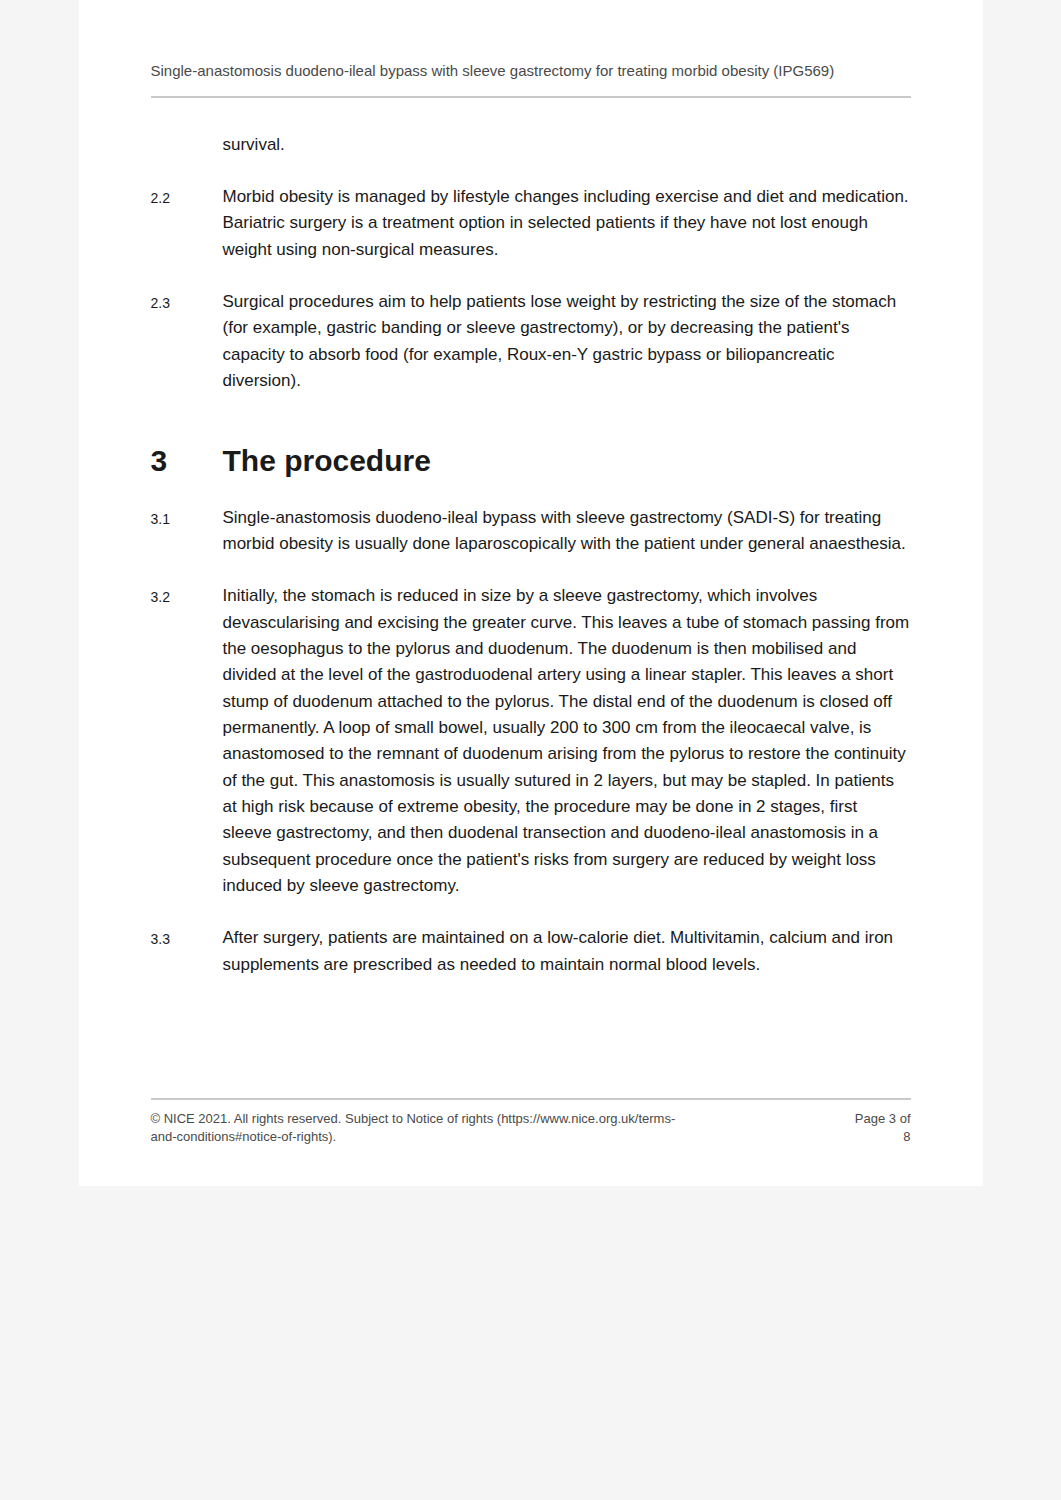Single-anastomosis duodeno-ileal bypass with sleeve gastrectomy for treating morbid obesity (IPG569)
survival.
2.2
Morbid obesity is managed by lifestyle changes including exercise and diet and medication. Bariatric surgery is a treatment option in selected patients if they have not lost enough weight using non-surgical measures.
2.3
Surgical procedures aim to help patients lose weight by restricting the size of the stomach (for example, gastric banding or sleeve gastrectomy), or by decreasing the patient's capacity to absorb food (for example, Roux-en-Y gastric bypass or biliopancreatic diversion).
3 The procedure
3.1
Single-anastomosis duodeno-ileal bypass with sleeve gastrectomy (SADI-S) for treating morbid obesity is usually done laparoscopically with the patient under general anaesthesia.
3.2
Initially, the stomach is reduced in size by a sleeve gastrectomy, which involves devascularising and excising the greater curve. This leaves a tube of stomach passing from the oesophagus to the pylorus and duodenum. The duodenum is then mobilised and divided at the level of the gastroduodenal artery using a linear stapler. This leaves a short stump of duodenum attached to the pylorus. The distal end of the duodenum is closed off permanently. A loop of small bowel, usually 200 to 300 cm from the ileocaecal valve, is anastomosed to the remnant of duodenum arising from the pylorus to restore the continuity of the gut. This anastomosis is usually sutured in 2 layers, but may be stapled. In patients at high risk because of extreme obesity, the procedure may be done in 2 stages, first sleeve gastrectomy, and then duodenal transection and duodeno-ileal anastomosis in a subsequent procedure once the patient's risks from surgery are reduced by weight loss induced by sleeve gastrectomy.
3.3
After surgery, patients are maintained on a low-calorie diet. Multivitamin, calcium and iron supplements are prescribed as needed to maintain normal blood levels.
© NICE 2021. All rights reserved. Subject to Notice of rights (https://www.nice.org.uk/terms-and-conditions#notice-of-rights).
Page 3 of
8